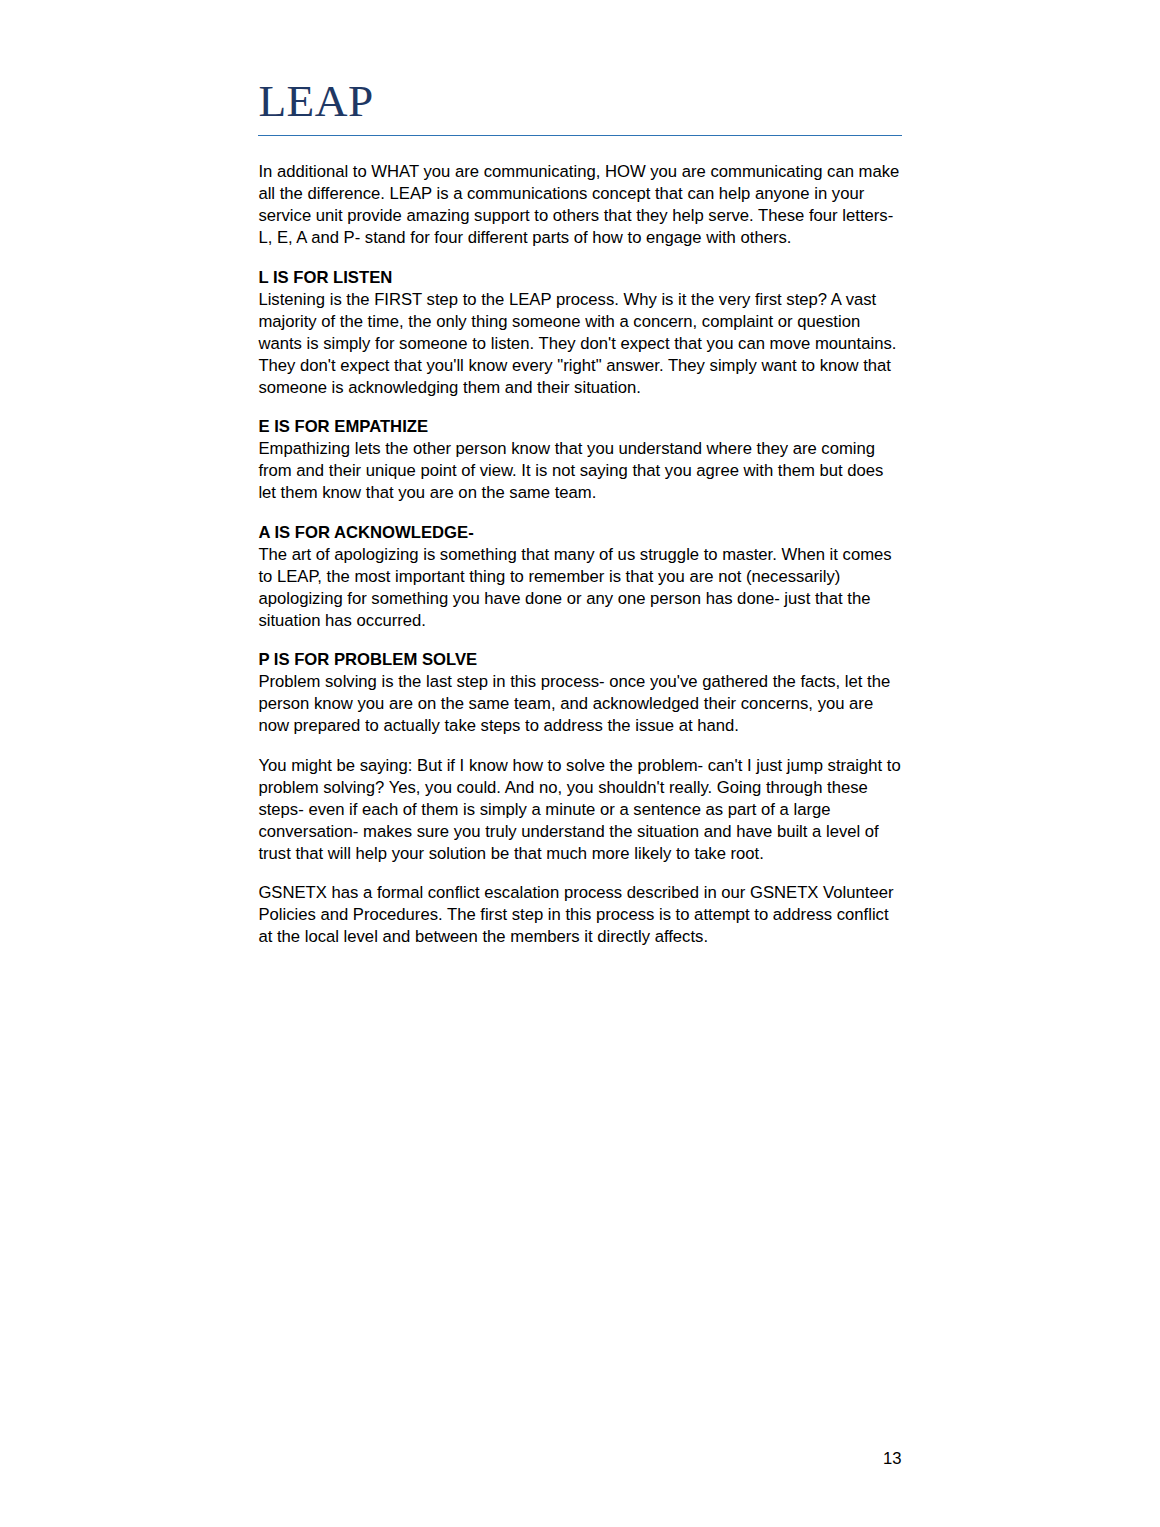LEAP
In additional to WHAT you are communicating, HOW you are communicating can make all the difference. LEAP is a communications concept that can help anyone in your service unit provide amazing support to others that they help serve. These four letters- L, E, A and P- stand for four different parts of how to engage with others.
L IS FOR LISTEN
Listening is the FIRST step to the LEAP process. Why is it the very first step? A vast majority of the time, the only thing someone with a concern, complaint or question wants is simply for someone to listen. They don't expect that you can move mountains. They don't expect that you'll know every "right" answer. They simply want to know that someone is acknowledging them and their situation.
E IS FOR EMPATHIZE
Empathizing lets the other person know that you understand where they are coming from and their unique point of view. It is not saying that you agree with them but does let them know that you are on the same team.
A IS FOR ACKNOWLEDGE-
The art of apologizing is something that many of us struggle to master. When it comes to LEAP, the most important thing to remember is that you are not (necessarily) apologizing for something you have done or any one person has done- just that the situation has occurred.
P IS FOR PROBLEM SOLVE
Problem solving is the last step in this process- once you've gathered the facts, let the person know you are on the same team, and acknowledged their concerns, you are now prepared to actually take steps to address the issue at hand.
You might be saying: But if I know how to solve the problem- can't I just jump straight to problem solving? Yes, you could. And no, you shouldn't really. Going through these steps- even if each of them is simply a minute or a sentence as part of a large conversation- makes sure you truly understand the situation and have built a level of trust that will help your solution be that much more likely to take root.
GSNETX has a formal conflict escalation process described in our GSNETX Volunteer Policies and Procedures. The first step in this process is to attempt to address conflict at the local level and between the members it directly affects.
13